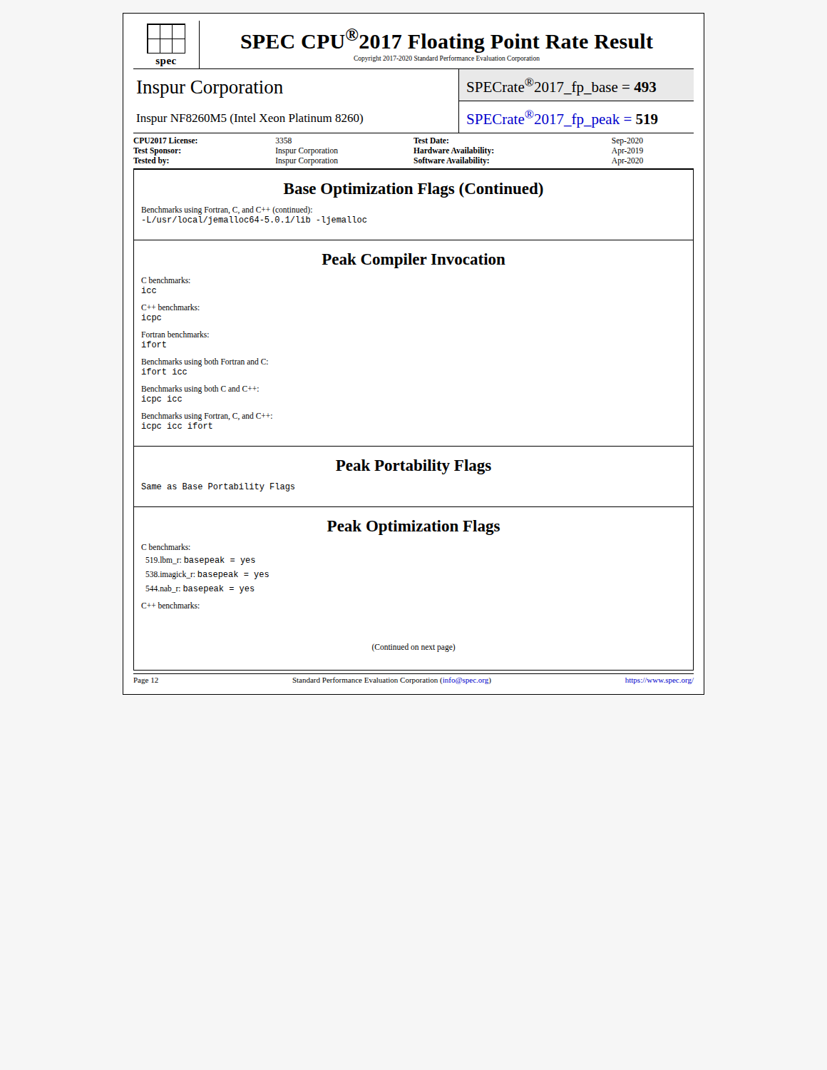spec
SPEC CPU®2017 Floating Point Rate Result
Copyright 2017-2020 Standard Performance Evaluation Corporation
Inspur Corporation
Inspur NF8260M5 (Intel Xeon Platinum 8260)
SPECrate®2017_fp_base = 493
SPECrate®2017_fp_peak = 519
| CPU2017 License: | 3358 |
| Test Sponsor: | Inspur Corporation |
| Tested by: | Inspur Corporation |
| Test Date: | Sep-2020 |
| Hardware Availability: | Apr-2019 |
| Software Availability: | Apr-2020 |
Base Optimization Flags (Continued)
Benchmarks using Fortran, C, and C++ (continued):
-L/usr/local/jemalloc64-5.0.1/lib -ljemalloc
Peak Compiler Invocation
C benchmarks:
icc
C++ benchmarks:
icpc
Fortran benchmarks:
ifort
Benchmarks using both Fortran and C:
ifort icc
Benchmarks using both C and C++:
icpc icc
Benchmarks using Fortran, C, and C++:
icpc icc ifort
Peak Portability Flags
Same as Base Portability Flags
Peak Optimization Flags
C benchmarks:
519.lbm_r: basepeak = yes
538.imagick_r: basepeak = yes
544.nab_r: basepeak = yes
C++ benchmarks:
(Continued on next page)
Page 12
Standard Performance Evaluation Corporation (info@spec.org)
https://www.spec.org/